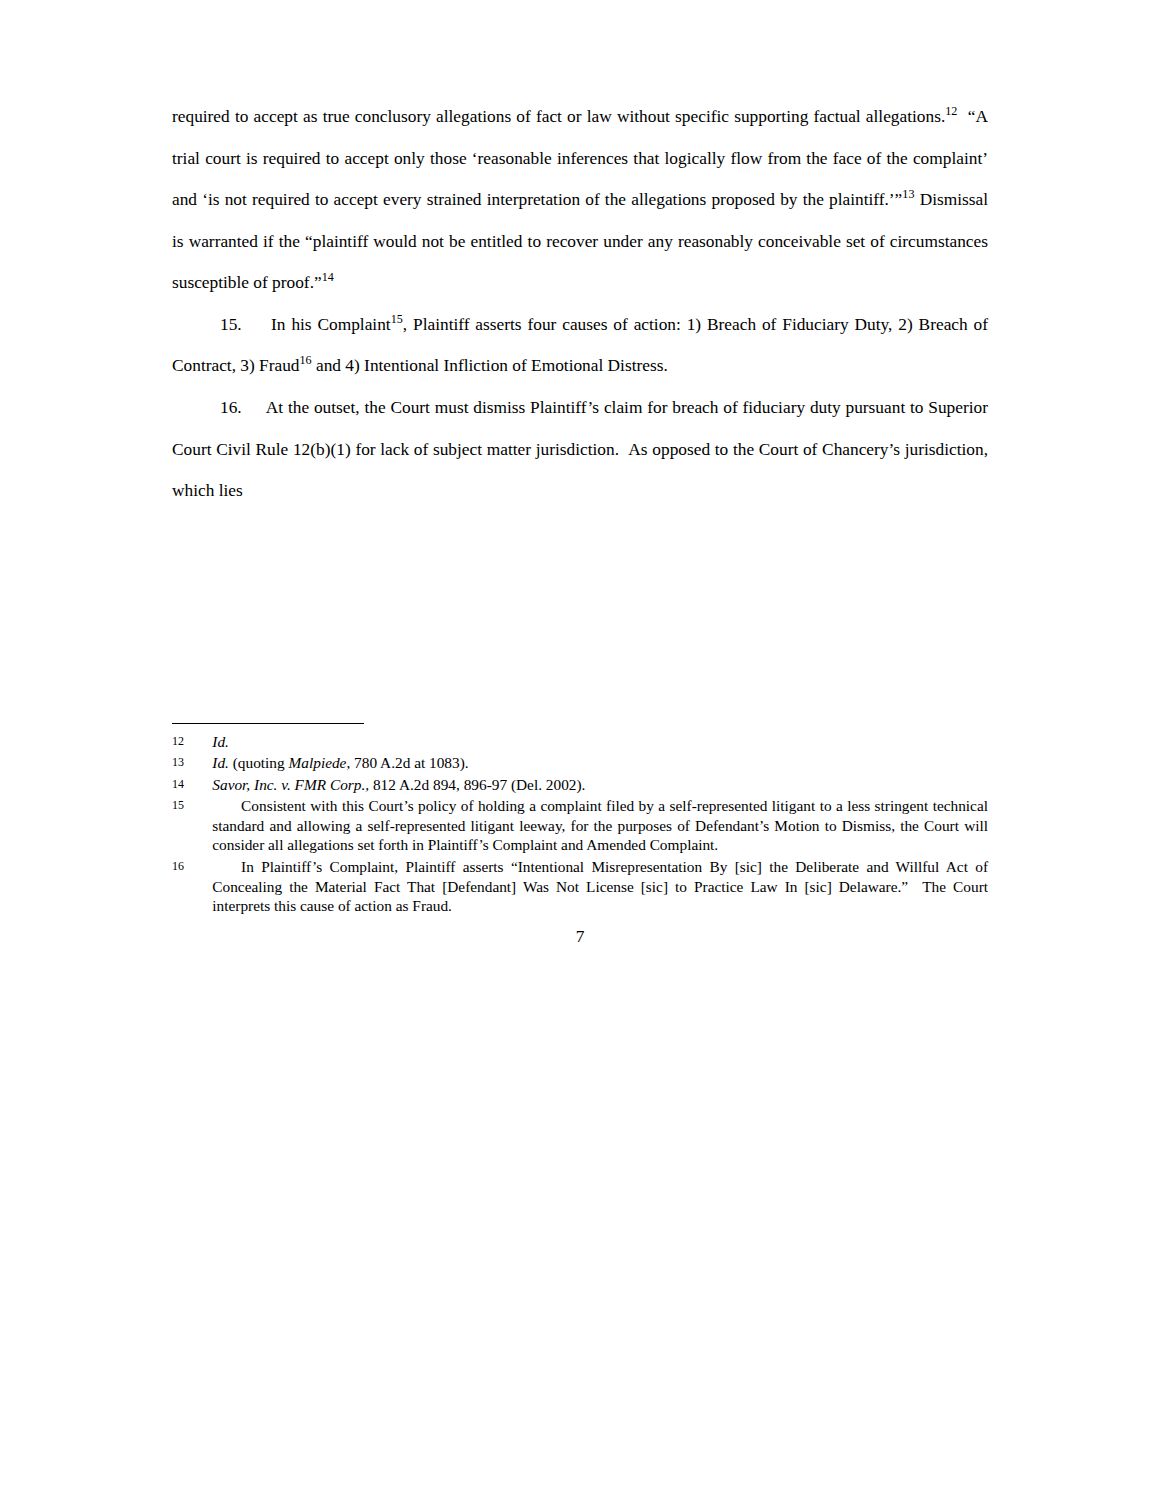required to accept as true conclusory allegations of fact or law without specific supporting factual allegations.12 “A trial court is required to accept only those ‘reasonable inferences that logically flow from the face of the complaint’ and ‘is not required to accept every strained interpretation of the allegations proposed by the plaintiff.’”13 Dismissal is warranted if the “plaintiff would not be entitled to recover under any reasonably conceivable set of circumstances susceptible of proof.”14
15. In his Complaint15, Plaintiff asserts four causes of action: 1) Breach of Fiduciary Duty, 2) Breach of Contract, 3) Fraud16 and 4) Intentional Infliction of Emotional Distress.
16. At the outset, the Court must dismiss Plaintiff’s claim for breach of fiduciary duty pursuant to Superior Court Civil Rule 12(b)(1) for lack of subject matter jurisdiction. As opposed to the Court of Chancery’s jurisdiction, which lies
12
Id.
13
Id. (quoting Malpiede, 780 A.2d at 1083).
14
Savor, Inc. v. FMR Corp., 812 A.2d 894, 896-97 (Del. 2002).
15
Consistent with this Court’s policy of holding a complaint filed by a self-represented litigant to a less stringent technical standard and allowing a self-represented litigant leeway, for the purposes of Defendant’s Motion to Dismiss, the Court will consider all allegations set forth in Plaintiff’s Complaint and Amended Complaint.
16
In Plaintiff’s Complaint, Plaintiff asserts “Intentional Misrepresentation By [sic] the Deliberate and Willful Act of Concealing the Material Fact That [Defendant] Was Not License [sic] to Practice Law In [sic] Delaware.” The Court interprets this cause of action as Fraud.
7